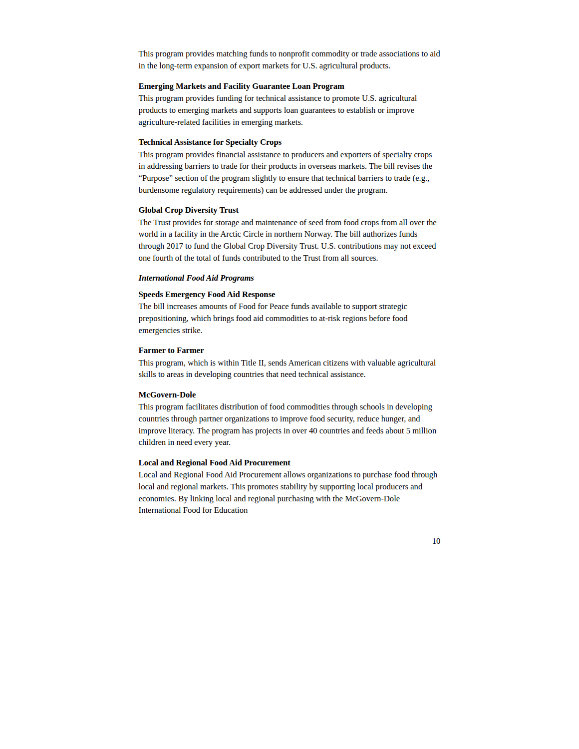This program provides matching funds to nonprofit commodity or trade associations to aid in the long-term expansion of export markets for U.S. agricultural products.
Emerging Markets and Facility Guarantee Loan Program
This program provides funding for technical assistance to promote U.S. agricultural products to emerging markets and supports loan guarantees to establish or improve agriculture-related facilities in emerging markets.
Technical Assistance for Specialty Crops
This program provides financial assistance to producers and exporters of specialty crops in addressing barriers to trade for their products in overseas markets. The bill revises the “Purpose” section of the program slightly to ensure that technical barriers to trade (e.g., burdensome regulatory requirements) can be addressed under the program.
Global Crop Diversity Trust
The Trust provides for storage and maintenance of seed from food crops from all over the world in a facility in the Arctic Circle in northern Norway. The bill authorizes funds through 2017 to fund the Global Crop Diversity Trust. U.S. contributions may not exceed one fourth of the total of funds contributed to the Trust from all sources.
International Food Aid Programs
Speeds Emergency Food Aid Response
The bill increases amounts of Food for Peace funds available to support strategic prepositioning, which brings food aid commodities to at-risk regions before food emergencies strike.
Farmer to Farmer
This program, which is within Title II, sends American citizens with valuable agricultural skills to areas in developing countries that need technical assistance.
McGovern-Dole
This program facilitates distribution of food commodities through schools in developing countries through partner organizations to improve food security, reduce hunger, and improve literacy. The program has projects in over 40 countries and feeds about 5 million children in need every year.
Local and Regional Food Aid Procurement
Local and Regional Food Aid Procurement allows organizations to purchase food through local and regional markets. This promotes stability by supporting local producers and economies. By linking local and regional purchasing with the McGovern-Dole International Food for Education
10